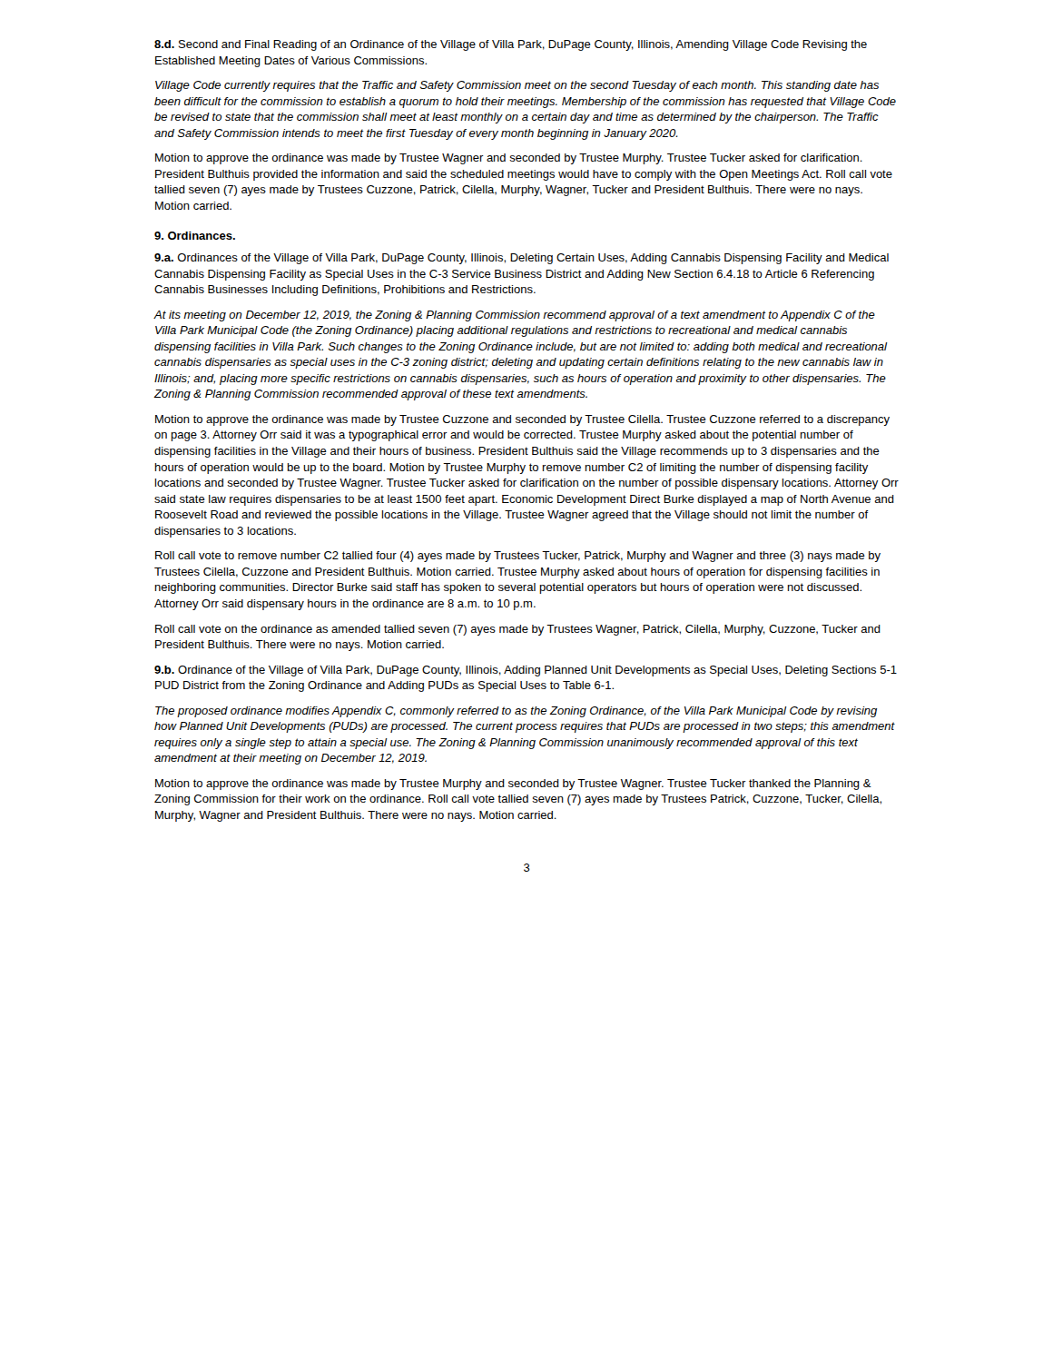8.d. Second and Final Reading of an Ordinance of the Village of Villa Park, DuPage County, Illinois, Amending Village Code Revising the Established Meeting Dates of Various Commissions.
Village Code currently requires that the Traffic and Safety Commission meet on the second Tuesday of each month. This standing date has been difficult for the commission to establish a quorum to hold their meetings. Membership of the commission has requested that Village Code be revised to state that the commission shall meet at least monthly on a certain day and time as determined by the chairperson. The Traffic and Safety Commission intends to meet the first Tuesday of every month beginning in January 2020.
Motion to approve the ordinance was made by Trustee Wagner and seconded by Trustee Murphy. Trustee Tucker asked for clarification. President Bulthuis provided the information and said the scheduled meetings would have to comply with the Open Meetings Act. Roll call vote tallied seven (7) ayes made by Trustees Cuzzone, Patrick, Cilella, Murphy, Wagner, Tucker and President Bulthuis. There were no nays. Motion carried.
9. Ordinances.
9.a. Ordinances of the Village of Villa Park, DuPage County, Illinois, Deleting Certain Uses, Adding Cannabis Dispensing Facility and Medical Cannabis Dispensing Facility as Special Uses in the C-3 Service Business District and Adding New Section 6.4.18 to Article 6 Referencing Cannabis Businesses Including Definitions, Prohibitions and Restrictions.
At its meeting on December 12, 2019, the Zoning & Planning Commission recommend approval of a text amendment to Appendix C of the Villa Park Municipal Code (the Zoning Ordinance) placing additional regulations and restrictions to recreational and medical cannabis dispensing facilities in Villa Park. Such changes to the Zoning Ordinance include, but are not limited to: adding both medical and recreational cannabis dispensaries as special uses in the C-3 zoning district; deleting and updating certain definitions relating to the new cannabis law in Illinois; and, placing more specific restrictions on cannabis dispensaries, such as hours of operation and proximity to other dispensaries. The Zoning & Planning Commission recommended approval of these text amendments.
Motion to approve the ordinance was made by Trustee Cuzzone and seconded by Trustee Cilella. Trustee Cuzzone referred to a discrepancy on page 3. Attorney Orr said it was a typographical error and would be corrected. Trustee Murphy asked about the potential number of dispensing facilities in the Village and their hours of business. President Bulthuis said the Village recommends up to 3 dispensaries and the hours of operation would be up to the board. Motion by Trustee Murphy to remove number C2 of limiting the number of dispensing facility locations and seconded by Trustee Wagner. Trustee Tucker asked for clarification on the number of possible dispensary locations. Attorney Orr said state law requires dispensaries to be at least 1500 feet apart. Economic Development Direct Burke displayed a map of North Avenue and Roosevelt Road and reviewed the possible locations in the Village. Trustee Wagner agreed that the Village should not limit the number of dispensaries to 3 locations.
Roll call vote to remove number C2 tallied four (4) ayes made by Trustees Tucker, Patrick, Murphy and Wagner and three (3) nays made by Trustees Cilella, Cuzzone and President Bulthuis. Motion carried. Trustee Murphy asked about hours of operation for dispensing facilities in neighboring communities. Director Burke said staff has spoken to several potential operators but hours of operation were not discussed. Attorney Orr said dispensary hours in the ordinance are 8 a.m. to 10 p.m.
Roll call vote on the ordinance as amended tallied seven (7) ayes made by Trustees Wagner, Patrick, Cilella, Murphy, Cuzzone, Tucker and President Bulthuis. There were no nays. Motion carried.
9.b. Ordinance of the Village of Villa Park, DuPage County, Illinois, Adding Planned Unit Developments as Special Uses, Deleting Sections 5-1 PUD District from the Zoning Ordinance and Adding PUDs as Special Uses to Table 6-1.
The proposed ordinance modifies Appendix C, commonly referred to as the Zoning Ordinance, of the Villa Park Municipal Code by revising how Planned Unit Developments (PUDs) are processed. The current process requires that PUDs are processed in two steps; this amendment requires only a single step to attain a special use. The Zoning & Planning Commission unanimously recommended approval of this text amendment at their meeting on December 12, 2019.
Motion to approve the ordinance was made by Trustee Murphy and seconded by Trustee Wagner. Trustee Tucker thanked the Planning & Zoning Commission for their work on the ordinance. Roll call vote tallied seven (7) ayes made by Trustees Patrick, Cuzzone, Tucker, Cilella, Murphy, Wagner and President Bulthuis. There were no nays. Motion carried.
3